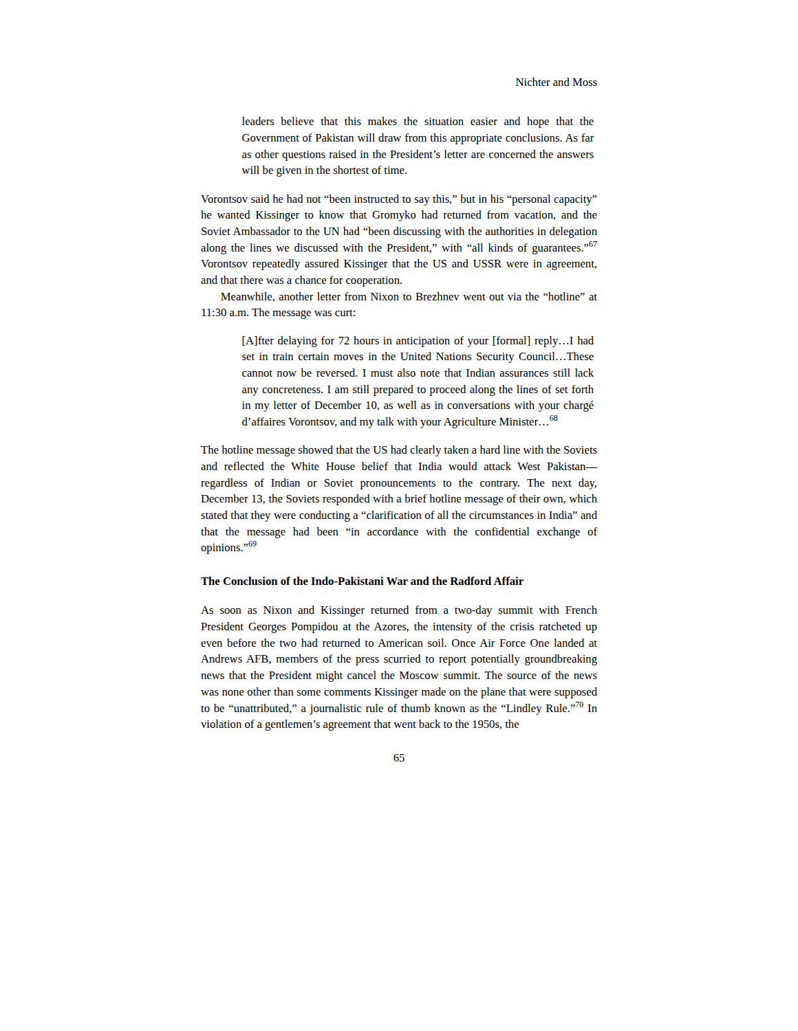Nichter and Moss
leaders believe that this makes the situation easier and hope that the Government of Pakistan will draw from this appropriate conclusions. As far as other questions raised in the President’s letter are concerned the answers will be given in the shortest of time.
Vorontsov said he had not “been instructed to say this,” but in his “personal capacity” he wanted Kissinger to know that Gromyko had returned from vacation, and the Soviet Ambassador to the UN had “been discussing with the authorities in delegation along the lines we discussed with the President,” with “all kinds of guarantees.”67 Vorontsov repeatedly assured Kissinger that the US and USSR were in agreement, and that there was a chance for cooperation.
Meanwhile, another letter from Nixon to Brezhnev went out via the “hotline” at 11:30 a.m. The message was curt:
[A]fter delaying for 72 hours in anticipation of your [formal] reply…I had set in train certain moves in the United Nations Security Council…These cannot now be reversed. I must also note that Indian assurances still lack any concreteness. I am still prepared to proceed along the lines of set forth in my letter of December 10, as well as in conversations with your chargé d’affaires Vorontsov, and my talk with your Agriculture Minister…68
The hotline message showed that the US had clearly taken a hard line with the Soviets and reflected the White House belief that India would attack West Pakistan—regardless of Indian or Soviet pronouncements to the contrary. The next day, December 13, the Soviets responded with a brief hotline message of their own, which stated that they were conducting a “clarification of all the circumstances in India” and that the message had been “in accordance with the confidential exchange of opinions.”69
The Conclusion of the Indo-Pakistani War and the Radford Affair
As soon as Nixon and Kissinger returned from a two-day summit with French President Georges Pompidou at the Azores, the intensity of the crisis ratcheted up even before the two had returned to American soil. Once Air Force One landed at Andrews AFB, members of the press scurried to report potentially groundbreaking news that the President might cancel the Moscow summit. The source of the news was none other than some comments Kissinger made on the plane that were supposed to be “unattributed,” a journalistic rule of thumb known as the “Lindley Rule.”70 In violation of a gentlemen’s agreement that went back to the 1950s, the
65